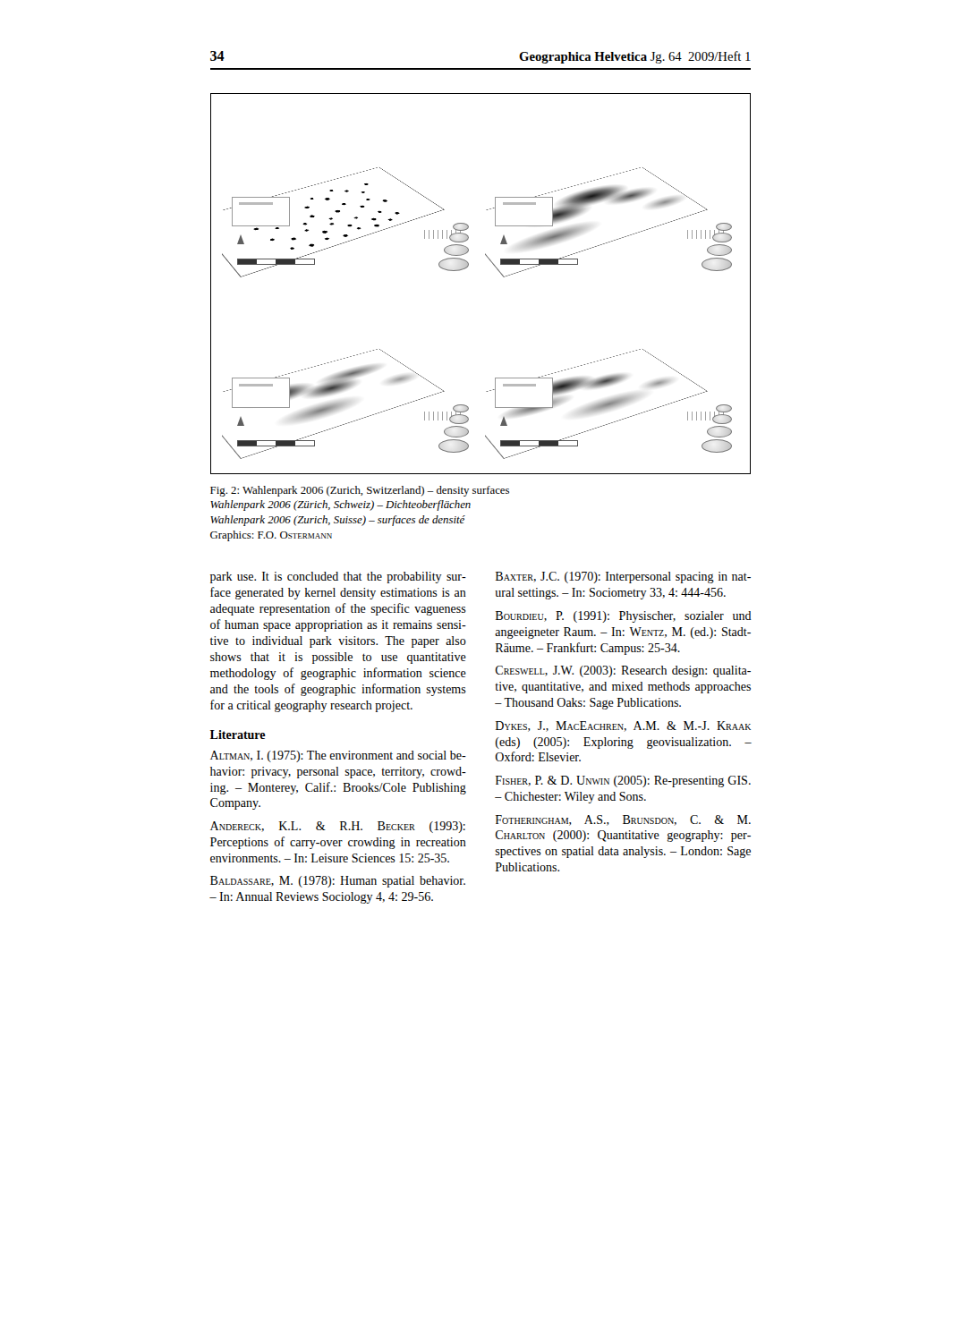34 Geographica Helvetica Jg. 64 2009/Heft 1
Fig. 2: Wahlenpark 2006 (Zurich, Switzerland) – density surfaces
Wahlenpark 2006 (Zürich, Schweiz) – Dichteoberflächen
Wahlenpark 2006 (Zurich, Suisse) – surfaces de densité
Graphics: F.O. Ostermann
park use. It is concluded that the probability surface generated by kernel density estimations is an adequate representation of the specific vagueness of human space appropriation as it remains sensitive to individual park visitors. The paper also shows that it is possible to use quantitative methodology of geographic information science and the tools of geographic information systems for a critical geography research project.
Literature
Altman, I. (1975): The environment and social behavior: privacy, personal space, territory, crowding. – Monterey, Calif.: Brooks/Cole Publishing Company.
Andereck, K.L. & R.H. Becker (1993): Perceptions of carry-over crowding in recreation environments. – In: Leisure Sciences 15: 25-35.
Baldassare, M. (1978): Human spatial behavior. – In: Annual Reviews Sociology 4, 4: 29-56.
Baxter, J.C. (1970): Interpersonal spacing in natural settings. – In: Sociometry 33, 4: 444-456.
Bourdieu, P. (1991): Physischer, sozialer und angeeigneter Raum. – In: Wentz, M. (ed.): Stadt-Räume. – Frankfurt: Campus: 25-34.
Creswell, J.W. (2003): Research design: qualitative, quantitative, and mixed methods approaches – Thousand Oaks: Sage Publications.
Dykes, J., MacEachren, A.M. & M.-J. Kraak (eds) (2005): Exploring geovisualization. – Oxford: Elsevier.
Fisher, P. & D. Unwin (2005): Re-presenting GIS. – Chichester: Wiley and Sons.
Fotheringham, A.S., Brunsdon, C. & M. Charlton (2000): Quantitative geography: perspectives on spatial data analysis. – London: Sage Publications.